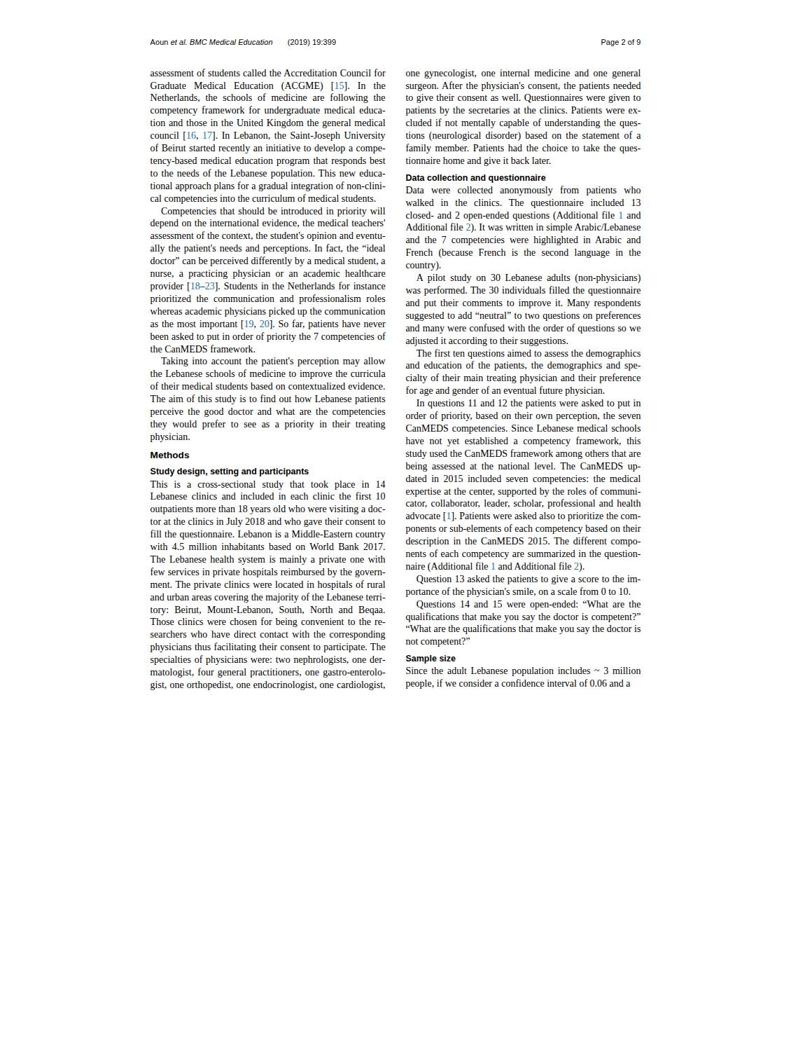Aoun et al. BMC Medical Education(2019) 19:399
Page 2 of 9
assessment of students called the Accreditation Council for Graduate Medical Education (ACGME) [15]. In the Netherlands, the schools of medicine are following the competency framework for undergraduate medical education and those in the United Kingdom the general medical council [16, 17]. In Lebanon, the Saint-Joseph University of Beirut started recently an initiative to develop a competency-based medical education program that responds best to the needs of the Lebanese population. This new educational approach plans for a gradual integration of non-clinical competencies into the curriculum of medical students.
Competencies that should be introduced in priority will depend on the international evidence, the medical teachers' assessment of the context, the student's opinion and eventually the patient's needs and perceptions. In fact, the “ideal doctor” can be perceived differently by a medical student, a nurse, a practicing physician or an academic healthcare provider [18–23]. Students in the Netherlands for instance prioritized the communication and professionalism roles whereas academic physicians picked up the communication as the most important [19, 20]. So far, patients have never been asked to put in order of priority the 7 competencies of the CanMEDS framework.
Taking into account the patient's perception may allow the Lebanese schools of medicine to improve the curricula of their medical students based on contextualized evidence. The aim of this study is to find out how Lebanese patients perceive the good doctor and what are the competencies they would prefer to see as a priority in their treating physician.
Methods
Study design, setting and participants
This is a cross-sectional study that took place in 14 Lebanese clinics and included in each clinic the first 10 outpatients more than 18 years old who were visiting a doctor at the clinics in July 2018 and who gave their consent to fill the questionnaire. Lebanon is a Middle-Eastern country with 4.5 million inhabitants based on World Bank 2017. The Lebanese health system is mainly a private one with few services in private hospitals reimbursed by the government. The private clinics were located in hospitals of rural and urban areas covering the majority of the Lebanese territory: Beirut, Mount-Lebanon, South, North and Beqaa. Those clinics were chosen for being convenient to the researchers who have direct contact with the corresponding physicians thus facilitating their consent to participate. The specialties of physicians were: two nephrologists, one dermatologist, four general practitioners, one gastro-enterologist, one orthopedist, one endocrinologist, one cardiologist, one gynecologist, one internal medicine and one general surgeon. After the physician's consent, the patients needed to give their consent as well. Questionnaires were given to patients by the secretaries at the clinics. Patients were excluded if not mentally capable of understanding the questions (neurological disorder) based on the statement of a family member. Patients had the choice to take the questionnaire home and give it back later.
Data collection and questionnaire
Data were collected anonymously from patients who walked in the clinics. The questionnaire included 13 closed- and 2 open-ended questions (Additional file 1 and Additional file 2). It was written in simple Arabic/Lebanese and the 7 competencies were highlighted in Arabic and French (because French is the second language in the country).
A pilot study on 30 Lebanese adults (non-physicians) was performed. The 30 individuals filled the questionnaire and put their comments to improve it. Many respondents suggested to add “neutral” to two questions on preferences and many were confused with the order of questions so we adjusted it according to their suggestions.
The first ten questions aimed to assess the demographics and education of the patients, the demographics and specialty of their main treating physician and their preference for age and gender of an eventual future physician.
In questions 11 and 12 the patients were asked to put in order of priority, based on their own perception, the seven CanMEDS competencies. Since Lebanese medical schools have not yet established a competency framework, this study used the CanMEDS framework among others that are being assessed at the national level. The CanMEDS updated in 2015 included seven competencies: the medical expertise at the center, supported by the roles of communicator, collaborator, leader, scholar, professional and health advocate [1]. Patients were asked also to prioritize the components or sub-elements of each competency based on their description in the CanMEDS 2015. The different components of each competency are summarized in the questionnaire (Additional file 1 and Additional file 2).
Question 13 asked the patients to give a score to the importance of the physician's smile, on a scale from 0 to 10.
Questions 14 and 15 were open-ended: “What are the qualifications that make you say the doctor is competent?” “What are the qualifications that make you say the doctor is not competent?”
Sample size
Since the adult Lebanese population includes ~ 3 million people, if we consider a confidence interval of 0.06 and a